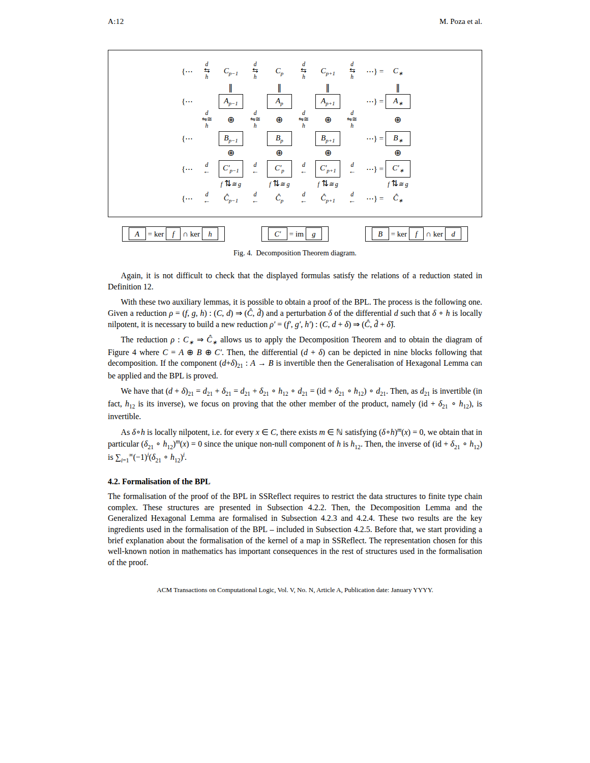A:12 M. Poza et al.
| {⋯ | d ⇆ h | C p−1 | d ⇆ h | C p | d ⇆ h | C p+1 | d ⇆ h | ⋯} = | C ∗ |
| | | ∥ | | ∥ | | ∥ | | | ∥ |
| {⋯ | | A p−1 | | A p | | A p+1 | | ⋯} = | A ∗ |
| | d ⇋≅ h | ⊕ | d ⇋≅ h | ⊕ | d ⇋≅ h | ⊕ | d ⇋≅ h | | ⊕ |
| {⋯ | | B p−1 | | B p | | B p+1 | | ⋯} = | B ∗ |
| | | ⊕ | | ⊕ | | ⊕ | | | ⊕ |
| {⋯ | d ← | C′ p−1 | d ← | C′ p | d ← | C′ p+1 | d ← | ⋯} = | C′ ∗ |
| | | f ⇅ ≅ g | | f ⇅ ≅ g | | f ⇅ ≅ g | | | f ⇅ ≅ g |
| {⋯ | d ← | Ĉ p−1 | d ← | Ĉ p | d ← | Ĉ p+1 | d ← | ⋯} = | Ĉ ∗ |
A = ker f ∩ ker h C′ = im g B = ker f ∩ ker d
Fig. 4. Decomposition Theorem diagram.
Again, it is not difficult to check that the displayed formulas satisfy the relations of a reduction stated in Definition 12.
With these two auxiliary lemmas, it is possible to obtain a proof of the BPL. The process is the following one. Given a reduction ρ = (f, g, h) : (C, d) ⇒ (Ĉ, d̂) and a perturbation δ of the differential d such that δ ∘ h is locally nilpotent, it is necessary to build a new reduction ρ′ = (f′, g′, h′) : (C, d + δ) ⇒ (Ĉ, d̂ + δ̂).
The reduction ρ : C∗ ⇒ Ĉ∗ allows us to apply the Decomposition Theorem and to obtain the diagram of Figure 4 where C = A ⊕ B ⊕ C′. Then, the differential (d + δ) can be depicted in nine blocks following that decomposition. If the component (d+δ)21 : A → B is invertible then the Generalisation of Hexagonal Lemma can be applied and the BPL is proved.
We have that (d + δ)21 = d21 + δ21 = d21 + δ21 ∘ h12 ∘ d21 = (id + δ21 ∘ h12) ∘ d21. Then, as d21 is invertible (in fact, h12 is its inverse), we focus on proving that the other member of the product, namely (id + δ21 ∘ h12), is invertible.
As δ∘h is locally nilpotent, i.e. for every x ∈ C, there exists m ∈ ℕ satisfying (δ∘h)m(x) = 0, we obtain that in particular (δ21 ∘ h12)m(x) = 0 since the unique non-null component of h is h12. Then, the inverse of (id + δ21 ∘ h12) is ∑i=1∞(−1)i(δ21 ∘ h12)i.
4.2. Formalisation of the BPL
The formalisation of the proof of the BPL in SSReflect requires to restrict the data structures to finite type chain complex. These structures are presented in Subsection 4.2.2. Then, the Decomposition Lemma and the Generalized Hexagonal Lemma are formalised in Subsection 4.2.3 and 4.2.4. These two results are the key ingredients used in the formalisation of the BPL – included in Subsection 4.2.5. Before that, we start providing a brief explanation about the formalisation of the kernel of a map in SSReflect. The representation chosen for this well-known notion in mathematics has important consequences in the rest of structures used in the formalisation of the proof.
ACM Transactions on Computational Logic, Vol. V, No. N, Article A, Publication date: January YYYY.